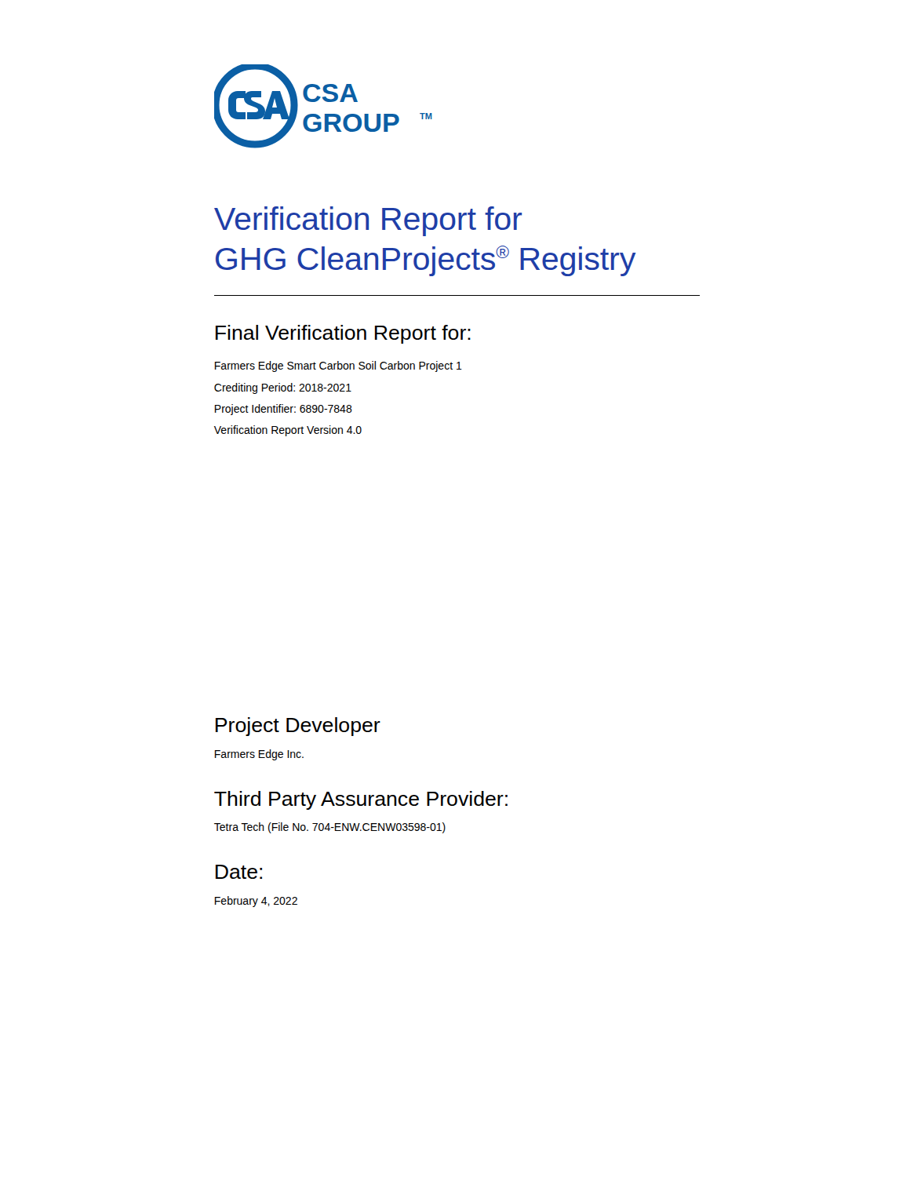CSA GROUP TM
Verification Report for
GHG CleanProjects® Registry
Final Verification Report for:
Farmers Edge Smart Carbon Soil Carbon Project 1
Crediting Period: 2018-2021
Project Identifier: 6890-7848
Verification Report Version 4.0
Project Developer
Farmers Edge Inc.
Third Party Assurance Provider:
Tetra Tech (File No. 704-ENW.CENW03598-01)
Date:
February 4, 2022